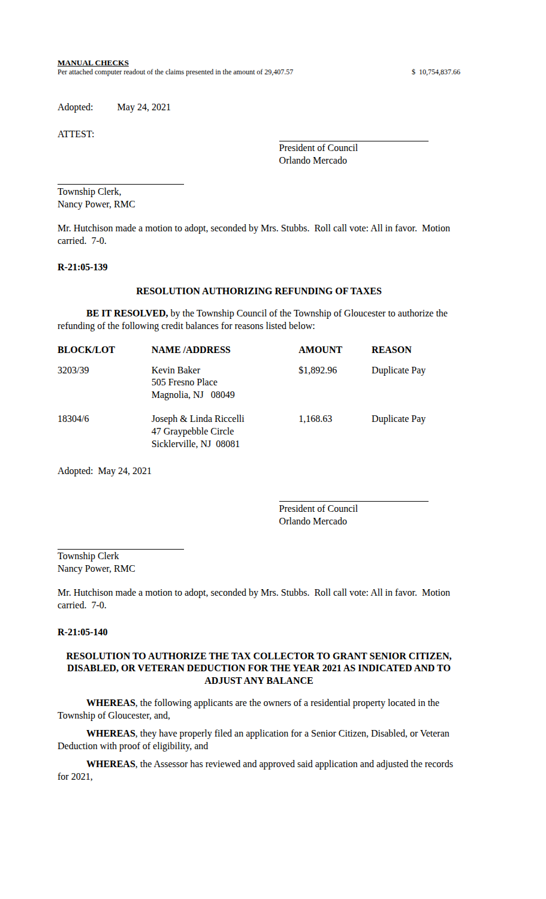MANUAL CHECKS
Per attached computer readout of the claims presented in the amount of 29,407.57
$ 10,754,837.66
Adopted:May 24, 2021
ATTEST:
President of Council
Orlando Mercado
Township Clerk,
Nancy Power, RMC
Mr. Hutchison made a motion to adopt, seconded by Mrs. Stubbs. Roll call vote: All in favor. Motion carried. 7-0.
R-21:05-139
RESOLUTION AUTHORIZING REFUNDING OF TAXES
BE IT RESOLVED, by the Township Council of the Township of Gloucester to authorize the refunding of the following credit balances for reasons listed below:
| BLOCK/LOT | NAME /ADDRESS | AMOUNT | REASON |
| --- | --- | --- | --- |
| 3203/39 | Kevin Baker 505 Fresno Place Magnolia, NJ 08049 | $1,892.96 | Duplicate Pay |
| 18304/6 | Joseph & Linda Riccelli 47 Graypebble Circle Sicklerville, NJ 08081 | 1,168.63 | Duplicate Pay |
Adopted: May 24, 2021
President of Council
Orlando Mercado
Township Clerk
Nancy Power, RMC
Mr. Hutchison made a motion to adopt, seconded by Mrs. Stubbs. Roll call vote: All in favor. Motion carried. 7-0.
R-21:05-140
RESOLUTION TO AUTHORIZE THE TAX COLLECTOR TO GRANT SENIOR CITIZEN, DISABLED, OR VETERAN DEDUCTION FOR THE YEAR 2021 AS INDICATED AND TO ADJUST ANY BALANCE
WHEREAS, the following applicants are the owners of a residential property located in the Township of Gloucester, and,
WHEREAS, they have properly filed an application for a Senior Citizen, Disabled, or Veteran Deduction with proof of eligibility, and
WHEREAS, the Assessor has reviewed and approved said application and adjusted the records for 2021,